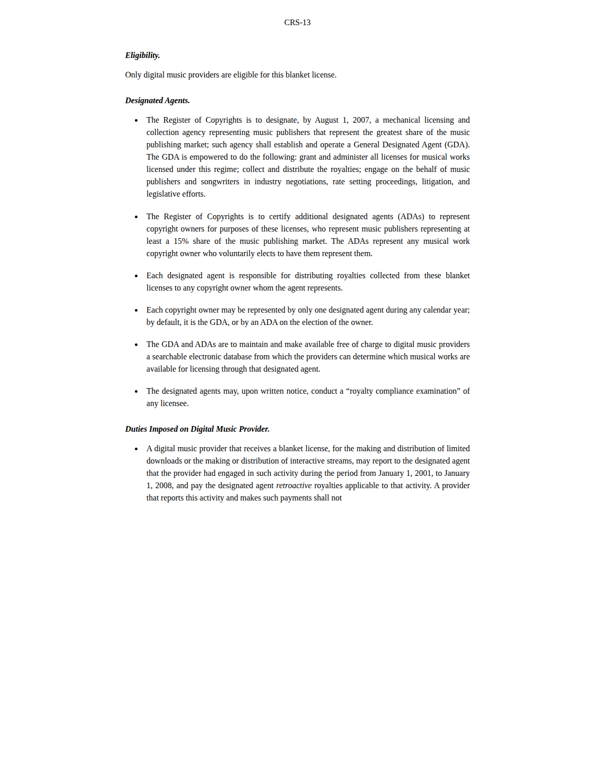CRS-13
Eligibility.
Only digital music providers are eligible for this blanket license.
Designated Agents.
The Register of Copyrights is to designate, by August 1, 2007, a mechanical licensing and collection agency representing music publishers that represent the greatest share of the music publishing market; such agency shall establish and operate a General Designated Agent (GDA). The GDA is empowered to do the following: grant and administer all licenses for musical works licensed under this regime; collect and distribute the royalties; engage on the behalf of music publishers and songwriters in industry negotiations, rate setting proceedings, litigation, and legislative efforts.
The Register of Copyrights is to certify additional designated agents (ADAs) to represent copyright owners for purposes of these licenses, who represent music publishers representing at least a 15% share of the music publishing market. The ADAs represent any musical work copyright owner who voluntarily elects to have them represent them.
Each designated agent is responsible for distributing royalties collected from these blanket licenses to any copyright owner whom the agent represents.
Each copyright owner may be represented by only one designated agent during any calendar year; by default, it is the GDA, or by an ADA on the election of the owner.
The GDA and ADAs are to maintain and make available free of charge to digital music providers a searchable electronic database from which the providers can determine which musical works are available for licensing through that designated agent.
The designated agents may, upon written notice, conduct a “royalty compliance examination” of any licensee.
Duties Imposed on Digital Music Provider.
A digital music provider that receives a blanket license, for the making and distribution of limited downloads or the making or distribution of interactive streams, may report to the designated agent that the provider had engaged in such activity during the period from January 1, 2001, to January 1, 2008, and pay the designated agent retroactive royalties applicable to that activity. A provider that reports this activity and makes such payments shall not